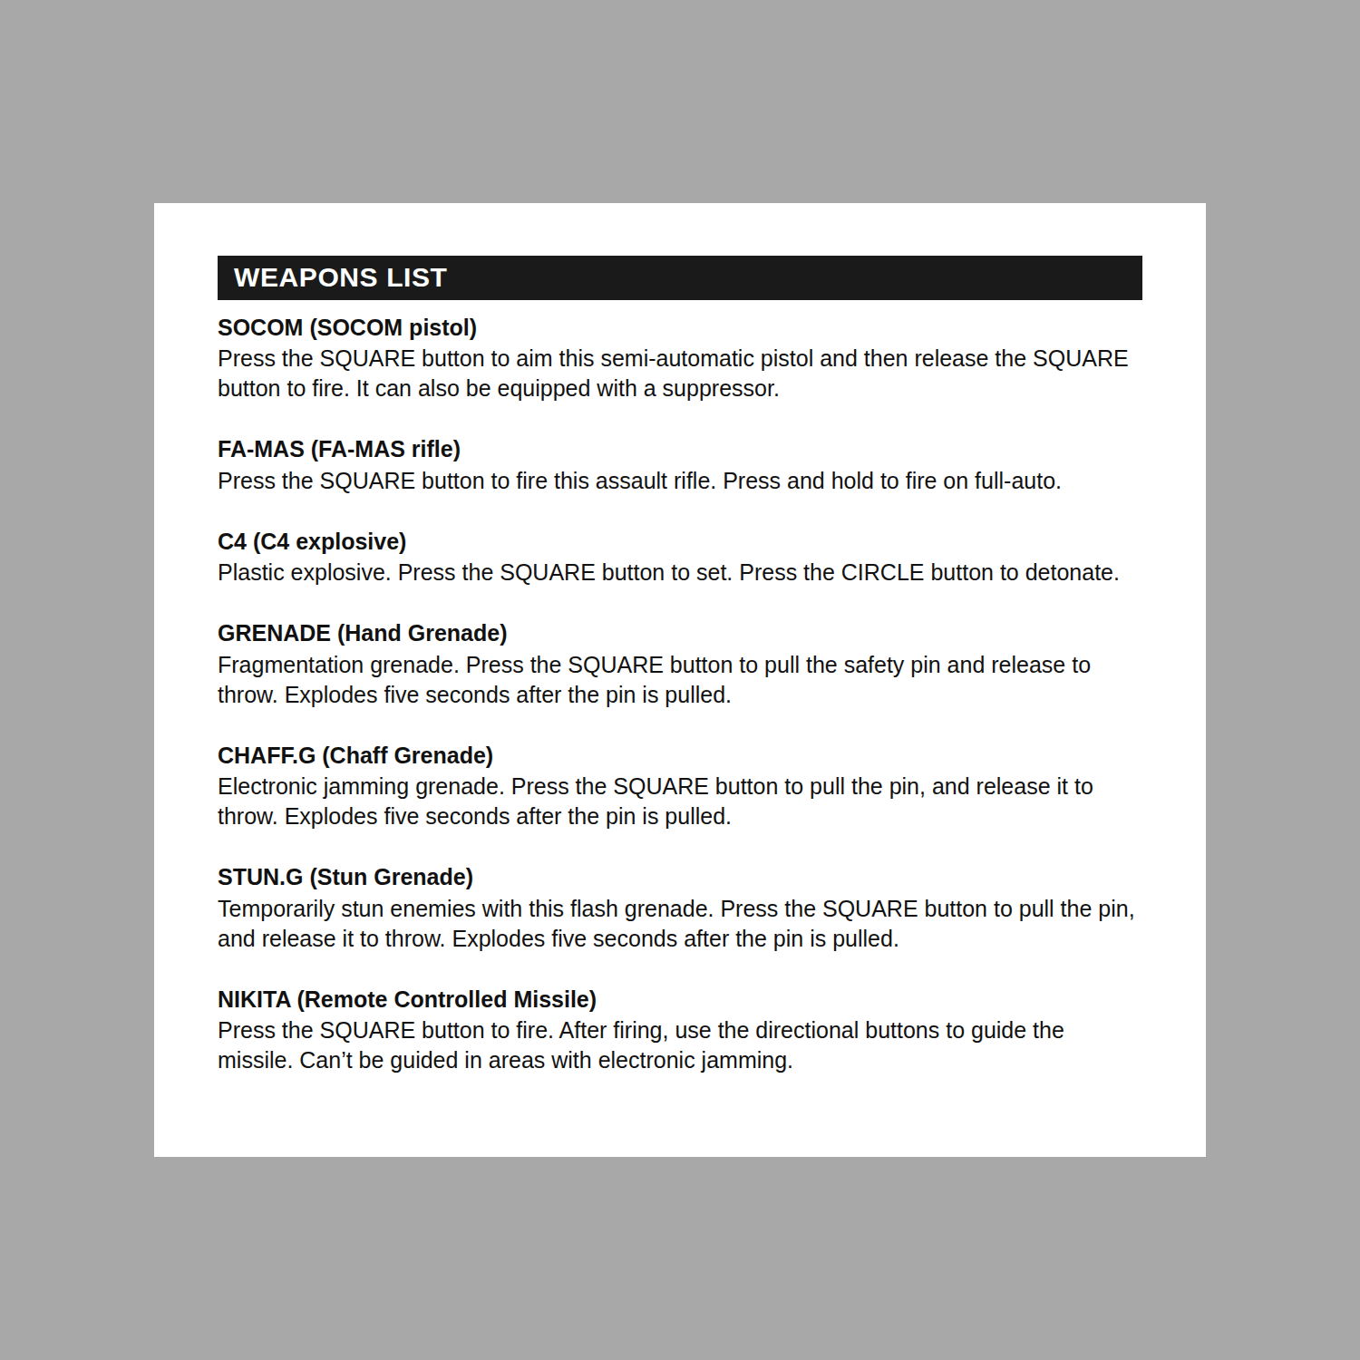WEAPONS LIST
SOCOM (SOCOM pistol)
Press the SQUARE button to aim this semi-automatic pistol and then release the SQUARE button to fire. It can also be equipped with a suppressor.
FA-MAS (FA-MAS rifle)
Press the SQUARE button to fire this assault rifle. Press and hold to fire on full-auto.
C4 (C4 explosive)
Plastic explosive. Press the SQUARE button to set. Press the CIRCLE button to detonate.
GRENADE (Hand Grenade)
Fragmentation grenade. Press the SQUARE button to pull the safety pin and release to throw. Explodes five seconds after the pin is pulled.
CHAFF.G (Chaff Grenade)
Electronic jamming grenade. Press the SQUARE button to pull the pin, and release it to throw. Explodes five seconds after the pin is pulled.
STUN.G (Stun Grenade)
Temporarily stun enemies with this flash grenade. Press the SQUARE button to pull the pin, and release it to throw. Explodes five seconds after the pin is pulled.
NIKITA (Remote Controlled Missile)
Press the SQUARE button to fire. After firing, use the directional buttons to guide the missile. Can’t be guided in areas with electronic jamming.